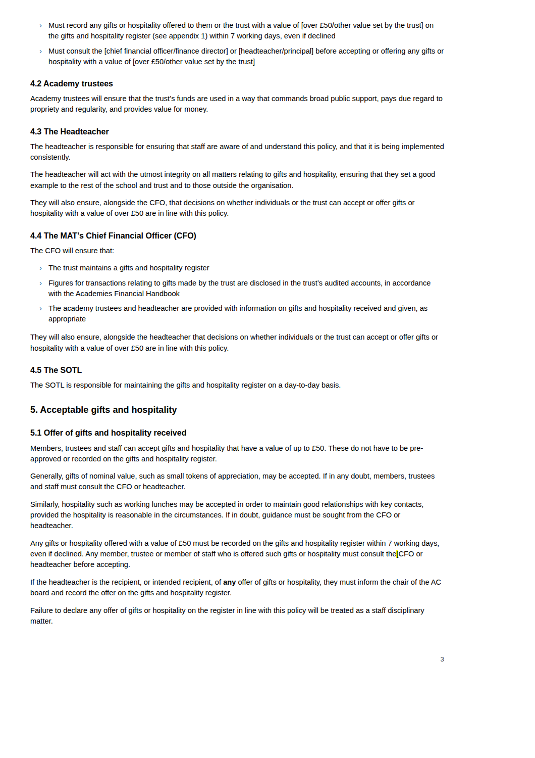Must record any gifts or hospitality offered to them or the trust with a value of [over £50/other value set by the trust] on the gifts and hospitality register (see appendix 1) within 7 working days, even if declined
Must consult the [chief financial officer/finance director] or [headteacher/principal] before accepting or offering any gifts or hospitality with a value of [over £50/other value set by the trust]
4.2 Academy trustees
Academy trustees will ensure that the trust’s funds are used in a way that commands broad public support, pays due regard to propriety and regularity, and provides value for money.
4.3 The Headteacher
The headteacher is responsible for ensuring that staff are aware of and understand this policy, and that it is being implemented consistently.
The headteacher will act with the utmost integrity on all matters relating to gifts and hospitality, ensuring that they set a good example to the rest of the school and trust and to those outside the organisation.
They will also ensure, alongside the CFO, that decisions on whether individuals or the trust can accept or offer gifts or hospitality with a value of over £50 are in line with this policy.
4.4 The MAT’s Chief Financial Officer (CFO)
The CFO will ensure that:
The trust maintains a gifts and hospitality register
Figures for transactions relating to gifts made by the trust are disclosed in the trust’s audited accounts, in accordance with the Academies Financial Handbook
The academy trustees and headteacher are provided with information on gifts and hospitality received and given, as appropriate
They will also ensure, alongside the headteacher that decisions on whether individuals or the trust can accept or offer gifts or hospitality with a value of over £50 are in line with this policy.
4.5 The SOTL
The SOTL is responsible for maintaining the gifts and hospitality register on a day-to-day basis.
5. Acceptable gifts and hospitality
5.1 Offer of gifts and hospitality received
Members, trustees and staff can accept gifts and hospitality that have a value of up to £50. These do not have to be pre-approved or recorded on the gifts and hospitality register.
Generally, gifts of nominal value, such as small tokens of appreciation, may be accepted. If in any doubt, members, trustees and staff must consult the CFO or headteacher.
Similarly, hospitality such as working lunches may be accepted in order to maintain good relationships with key contacts, provided the hospitality is reasonable in the circumstances. If in doubt, guidance must be sought from the CFO or headteacher.
Any gifts or hospitality offered with a value of £50 must be recorded on the gifts and hospitality register within 7 working days, even if declined. Any member, trustee or member of staff who is offered such gifts or hospitality must consult the[CFO or headteacher before accepting.
If the headteacher is the recipient, or intended recipient, of any offer of gifts or hospitality, they must inform the chair of the AC board and record the offer on the gifts and hospitality register.
Failure to declare any offer of gifts or hospitality on the register in line with this policy will be treated as a staff disciplinary matter.
3